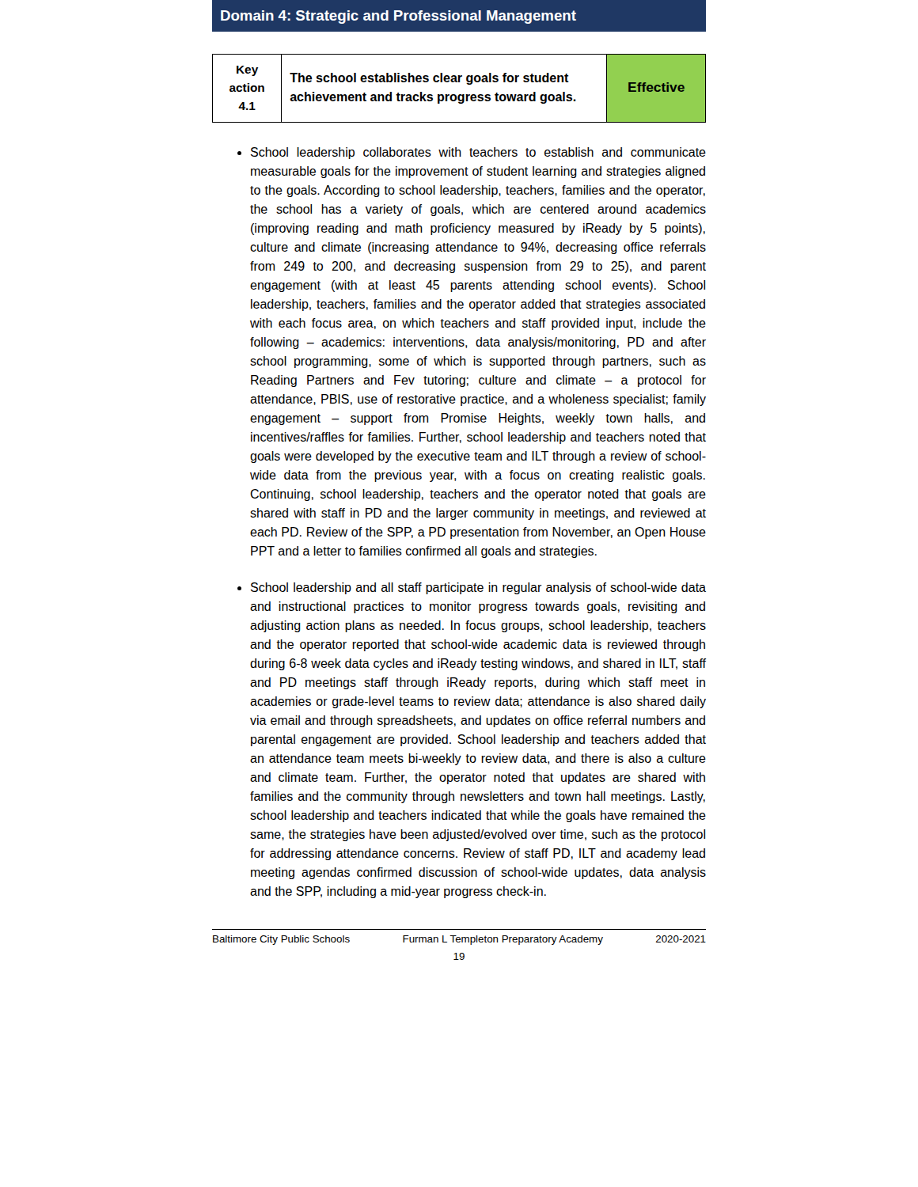Domain 4: Strategic and Professional Management
| Key action 4.1 | The school establishes clear goals for student achievement and tracks progress toward goals. | Effective |
School leadership collaborates with teachers to establish and communicate measurable goals for the improvement of student learning and strategies aligned to the goals. According to school leadership, teachers, families and the operator, the school has a variety of goals, which are centered around academics (improving reading and math proficiency measured by iReady by 5 points), culture and climate (increasing attendance to 94%, decreasing office referrals from 249 to 200, and decreasing suspension from 29 to 25), and parent engagement (with at least 45 parents attending school events). School leadership, teachers, families and the operator added that strategies associated with each focus area, on which teachers and staff provided input, include the following – academics: interventions, data analysis/monitoring, PD and after school programming, some of which is supported through partners, such as Reading Partners and Fev tutoring; culture and climate – a protocol for attendance, PBIS, use of restorative practice, and a wholeness specialist; family engagement – support from Promise Heights, weekly town halls, and incentives/raffles for families. Further, school leadership and teachers noted that goals were developed by the executive team and ILT through a review of school-wide data from the previous year, with a focus on creating realistic goals. Continuing, school leadership, teachers and the operator noted that goals are shared with staff in PD and the larger community in meetings, and reviewed at each PD. Review of the SPP, a PD presentation from November, an Open House PPT and a letter to families confirmed all goals and strategies.
School leadership and all staff participate in regular analysis of school-wide data and instructional practices to monitor progress towards goals, revisiting and adjusting action plans as needed. In focus groups, school leadership, teachers and the operator reported that school-wide academic data is reviewed through during 6-8 week data cycles and iReady testing windows, and shared in ILT, staff and PD meetings staff through iReady reports, during which staff meet in academies or grade-level teams to review data; attendance is also shared daily via email and through spreadsheets, and updates on office referral numbers and parental engagement are provided. School leadership and teachers added that an attendance team meets bi-weekly to review data, and there is also a culture and climate team. Further, the operator noted that updates are shared with families and the community through newsletters and town hall meetings. Lastly, school leadership and teachers indicated that while the goals have remained the same, the strategies have been adjusted/evolved over time, such as the protocol for addressing attendance concerns. Review of staff PD, ILT and academy lead meeting agendas confirmed discussion of school-wide updates, data analysis and the SPP, including a mid-year progress check-in.
Baltimore City Public Schools Furman L Templeton Preparatory Academy 2020-2021
19